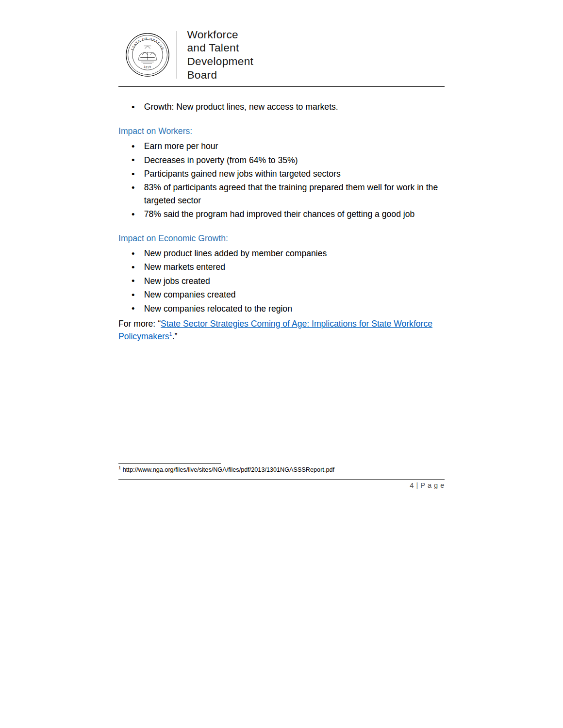STATE OF OREGON 1859
Workforce
and Talent
Development
Board
Growth: New product lines, new access to markets.
Impact on Workers:
Earn more per hour
Decreases in poverty (from 64% to 35%)
Participants gained new jobs within targeted sectors
83% of participants agreed that the training prepared them well for work in the targeted sector
78% said the program had improved their chances of getting a good job
Impact on Economic Growth:
New product lines added by member companies
New markets entered
New jobs created
New companies created
New companies relocated to the region
For more: “State Sector Strategies Coming of Age: Implications for State Workforce Policymakers1.”
1 http://www.nga.org/files/live/sites/NGA/files/pdf/2013/1301NGASSSReport.pdf
4 | P a g e